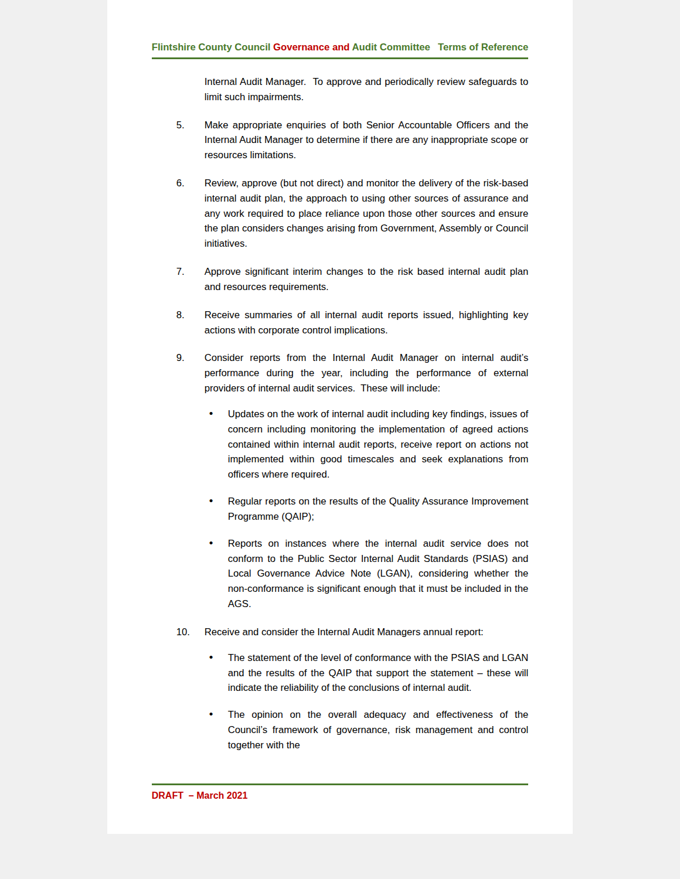Flintshire County Council Governance and Audit Committee
Terms of Reference
Internal Audit Manager. To approve and periodically review safeguards to limit such impairments.
5. Make appropriate enquiries of both Senior Accountable Officers and the Internal Audit Manager to determine if there are any inappropriate scope or resources limitations.
6. Review, approve (but not direct) and monitor the delivery of the risk-based internal audit plan, the approach to using other sources of assurance and any work required to place reliance upon those other sources and ensure the plan considers changes arising from Government, Assembly or Council initiatives.
7. Approve significant interim changes to the risk based internal audit plan and resources requirements.
8. Receive summaries of all internal audit reports issued, highlighting key actions with corporate control implications.
9. Consider reports from the Internal Audit Manager on internal audit’s performance during the year, including the performance of external providers of internal audit services. These will include:
Updates on the work of internal audit including key findings, issues of concern including monitoring the implementation of agreed actions contained within internal audit reports, receive report on actions not implemented within good timescales and seek explanations from officers where required.
Regular reports on the results of the Quality Assurance Improvement Programme (QAIP);
Reports on instances where the internal audit service does not conform to the Public Sector Internal Audit Standards (PSIAS) and Local Governance Advice Note (LGAN), considering whether the non-conformance is significant enough that it must be included in the AGS.
10. Receive and consider the Internal Audit Managers annual report:
The statement of the level of conformance with the PSIAS and LGAN and the results of the QAIP that support the statement – these will indicate the reliability of the conclusions of internal audit.
The opinion on the overall adequacy and effectiveness of the Council’s framework of governance, risk management and control together with the
DRAFT – March 2021